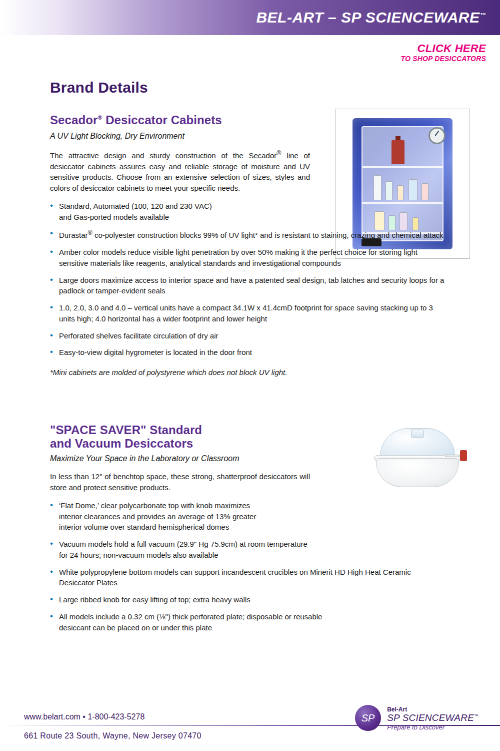BEL-ART – SP SCIENCEWARE™
CLICK HERE TO SHOP DESICCATORS
Brand Details
Secador® Desiccator Cabinets
A UV Light Blocking, Dry Environment
The attractive design and sturdy construction of the Secador® line of desiccator cabinets assures easy and reliable storage of moisture and UV sensitive products. Choose from an extensive selection of sizes, styles and colors of desiccator cabinets to meet your specific needs.
Standard, Automated (100, 120 and 230 VAC)
and Gas-ported models available
Durastar® co-polyester construction blocks 99% of UV light* and is resistant to staining, crazing and chemical attack
Amber color models reduce visible light penetration by over 50% making it the perfect choice for storing light sensitive materials like reagents, analytical standards and investigational compounds
Large doors maximize access to interior space and have a patented seal design, tab latches and security loops for a padlock or tamper-evident seals
1.0, 2.0, 3.0 and 4.0 – vertical units have a compact 34.1W x 41.4cmD footprint for space saving stacking up to 3 units high; 4.0 horizontal has a wider footprint and lower height
Perforated shelves facilitate circulation of dry air
Easy-to-view digital hygrometer is located in the door front
*Mini cabinets are molded of polystyrene which does not block UV light.
"SPACE SAVER" Standard
and Vacuum Desiccators
Maximize Your Space in the Laboratory or Classroom
In less than 12" of benchtop space, these strong, shatterproof desiccators will store and protect sensitive products.
‘Flat Dome,’ clear polycarbonate top with knob maximizes
interior clearances and provides an average of 13% greater
interior volume over standard hemispherical domes
Vacuum models hold a full vacuum (29.9" Hg 75.9cm) at room temperature
for 24 hours; non-vacuum models also available
White polypropylene bottom models can support incandescent crucibles on Minerit HD High Heat Ceramic Desiccator Plates
Large ribbed knob for easy lifting of top; extra heavy walls
All models include a 0.32 cm (⅛") thick perforated plate; disposable or reusable
desiccant can be placed on or under this plate
www.belart.com • 1-800-423-5278
661 Route 23 South, Wayne, New Jersey 07470
Bel-Art
SP SCIENCEWARE™
Prepare to Discover